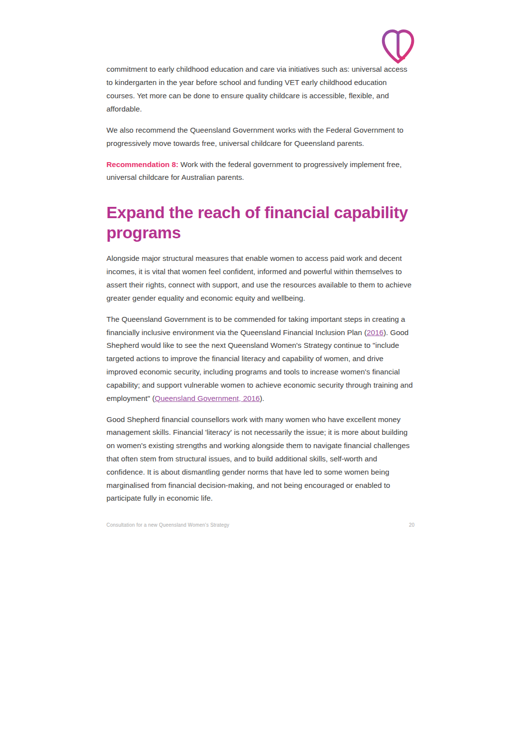commitment to early childhood education and care via initiatives such as: universal access to kindergarten in the year before school and funding VET early childhood education courses. Yet more can be done to ensure quality childcare is accessible, flexible, and affordable.
We also recommend the Queensland Government works with the Federal Government to progressively move towards free, universal childcare for Queensland parents.
Recommendation 8: Work with the federal government to progressively implement free, universal childcare for Australian parents.
Expand the reach of financial capability programs
Alongside major structural measures that enable women to access paid work and decent incomes, it is vital that women feel confident, informed and powerful within themselves to assert their rights, connect with support, and use the resources available to them to achieve greater gender equality and economic equity and wellbeing.
The Queensland Government is to be commended for taking important steps in creating a financially inclusive environment via the Queensland Financial Inclusion Plan (2016). Good Shepherd would like to see the next Queensland Women's Strategy continue to "include targeted actions to improve the financial literacy and capability of women, and drive improved economic security, including programs and tools to increase women's financial capability; and support vulnerable women to achieve economic security through training and employment" (Queensland Government, 2016).
Good Shepherd financial counsellors work with many women who have excellent money management skills. Financial 'literacy' is not necessarily the issue; it is more about building on women's existing strengths and working alongside them to navigate financial challenges that often stem from structural issues, and to build additional skills, self-worth and confidence. It is about dismantling gender norms that have led to some women being marginalised from financial decision-making, and not being encouraged or enabled to participate fully in economic life.
Consultation for a new Queensland Women's Strategy 20